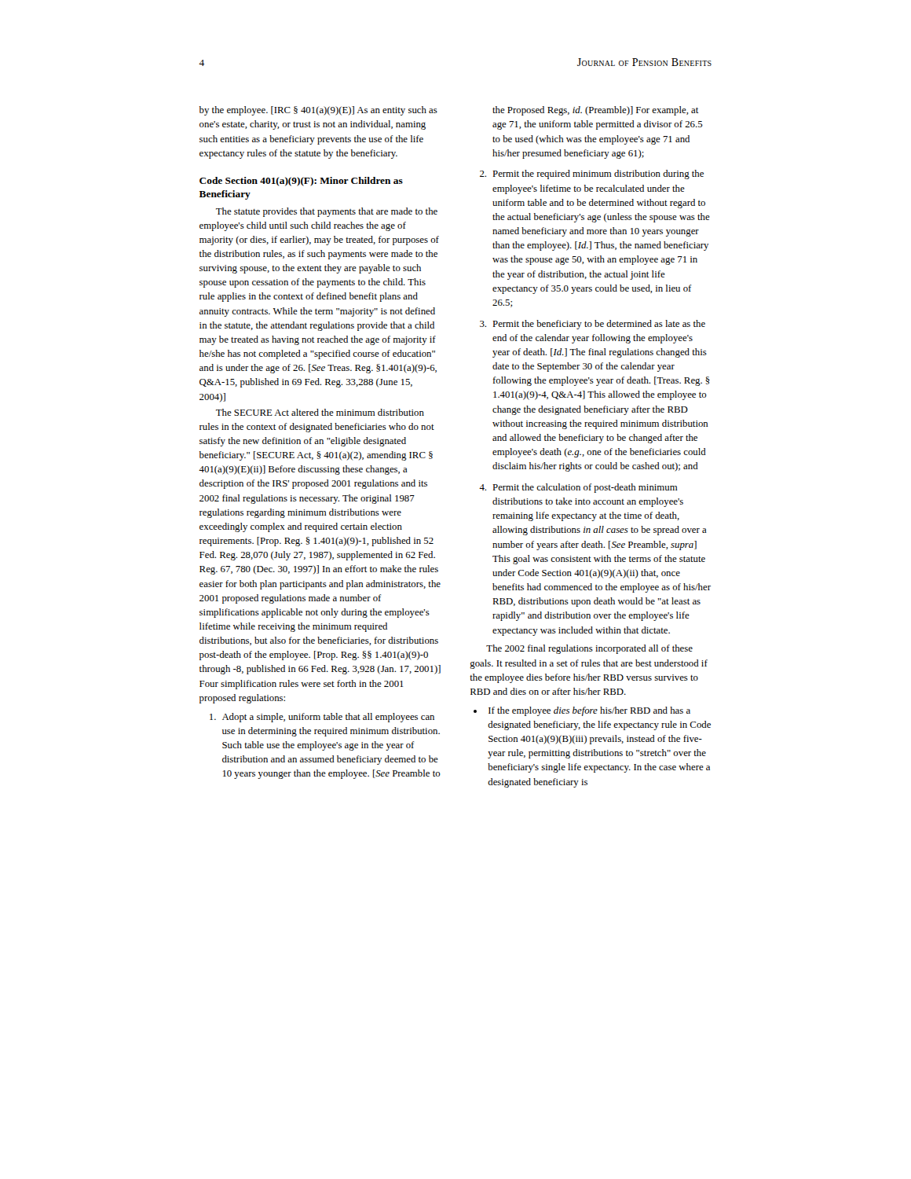4 Journal of Pension Benefits
by the employee. [IRC § 401(a)(9)(E)] As an entity such as one's estate, charity, or trust is not an individual, naming such entities as a beneficiary prevents the use of the life expectancy rules of the statute by the beneficiary.
Code Section 401(a)(9)(F): Minor Children as Beneficiary
The statute provides that payments that are made to the employee's child until such child reaches the age of majority (or dies, if earlier), may be treated, for purposes of the distribution rules, as if such payments were made to the surviving spouse, to the extent they are payable to such spouse upon cessation of the payments to the child. This rule applies in the context of defined benefit plans and annuity contracts. While the term "majority" is not defined in the statute, the attendant regulations provide that a child may be treated as having not reached the age of majority if he/she has not completed a "specified course of education" and is under the age of 26. [See Treas. Reg. §1.401(a)(9)-6, Q&A-15, published in 69 Fed. Reg. 33,288 (June 15, 2004)]
The SECURE Act altered the minimum distribution rules in the context of designated beneficiaries who do not satisfy the new definition of an "eligible designated beneficiary." [SECURE Act, § 401(a)(2), amending IRC § 401(a)(9)(E)(ii)] Before discussing these changes, a description of the IRS' proposed 2001 regulations and its 2002 final regulations is necessary. The original 1987 regulations regarding minimum distributions were exceedingly complex and required certain election requirements. [Prop. Reg. § 1.401(a)(9)-1, published in 52 Fed. Reg. 28,070 (July 27, 1987), supplemented in 62 Fed. Reg. 67, 780 (Dec. 30, 1997)] In an effort to make the rules easier for both plan participants and plan administrators, the 2001 proposed regulations made a number of simplifications applicable not only during the employee's lifetime while receiving the minimum required distributions, but also for the beneficiaries, for distributions post-death of the employee. [Prop. Reg. §§ 1.401(a)(9)-0 through -8, published in 66 Fed. Reg. 3,928 (Jan. 17, 2001)] Four simplification rules were set forth in the 2001 proposed regulations:
Adopt a simple, uniform table that all employees can use in determining the required minimum distribution. Such table use the employee's age in the year of distribution and an assumed beneficiary deemed to be 10 years younger than the employee. [See Preamble to the Proposed Regs, id. (Preamble)] For example, at age 71, the uniform table permitted a divisor of 26.5 to be used (which was the employee's age 71 and his/her presumed beneficiary age 61);
Permit the required minimum distribution during the employee's lifetime to be recalculated under the uniform table and to be determined without regard to the actual beneficiary's age (unless the spouse was the named beneficiary and more than 10 years younger than the employee). [Id.] Thus, the named beneficiary was the spouse age 50, with an employee age 71 in the year of distribution, the actual joint life expectancy of 35.0 years could be used, in lieu of 26.5;
Permit the beneficiary to be determined as late as the end of the calendar year following the employee's year of death. [Id.] The final regulations changed this date to the September 30 of the calendar year following the employee's year of death. [Treas. Reg. § 1.401(a)(9)-4, Q&A-4] This allowed the employee to change the designated beneficiary after the RBD without increasing the required minimum distribution and allowed the beneficiary to be changed after the employee's death (e.g., one of the beneficiaries could disclaim his/her rights or could be cashed out); and
Permit the calculation of post-death minimum distributions to take into account an employee's remaining life expectancy at the time of death, allowing distributions in all cases to be spread over a number of years after death. [See Preamble, supra] This goal was consistent with the terms of the statute under Code Section 401(a)(9)(A)(ii) that, once benefits had commenced to the employee as of his/her RBD, distributions upon death would be "at least as rapidly" and distribution over the employee's life expectancy was included within that dictate.
The 2002 final regulations incorporated all of these goals. It resulted in a set of rules that are best understood if the employee dies before his/her RBD versus survives to RBD and dies on or after his/her RBD.
If the employee dies before his/her RBD and has a designated beneficiary, the life expectancy rule in Code Section 401(a)(9)(B)(iii) prevails, instead of the five-year rule, permitting distributions to "stretch" over the beneficiary's single life expectancy. In the case where a designated beneficiary is